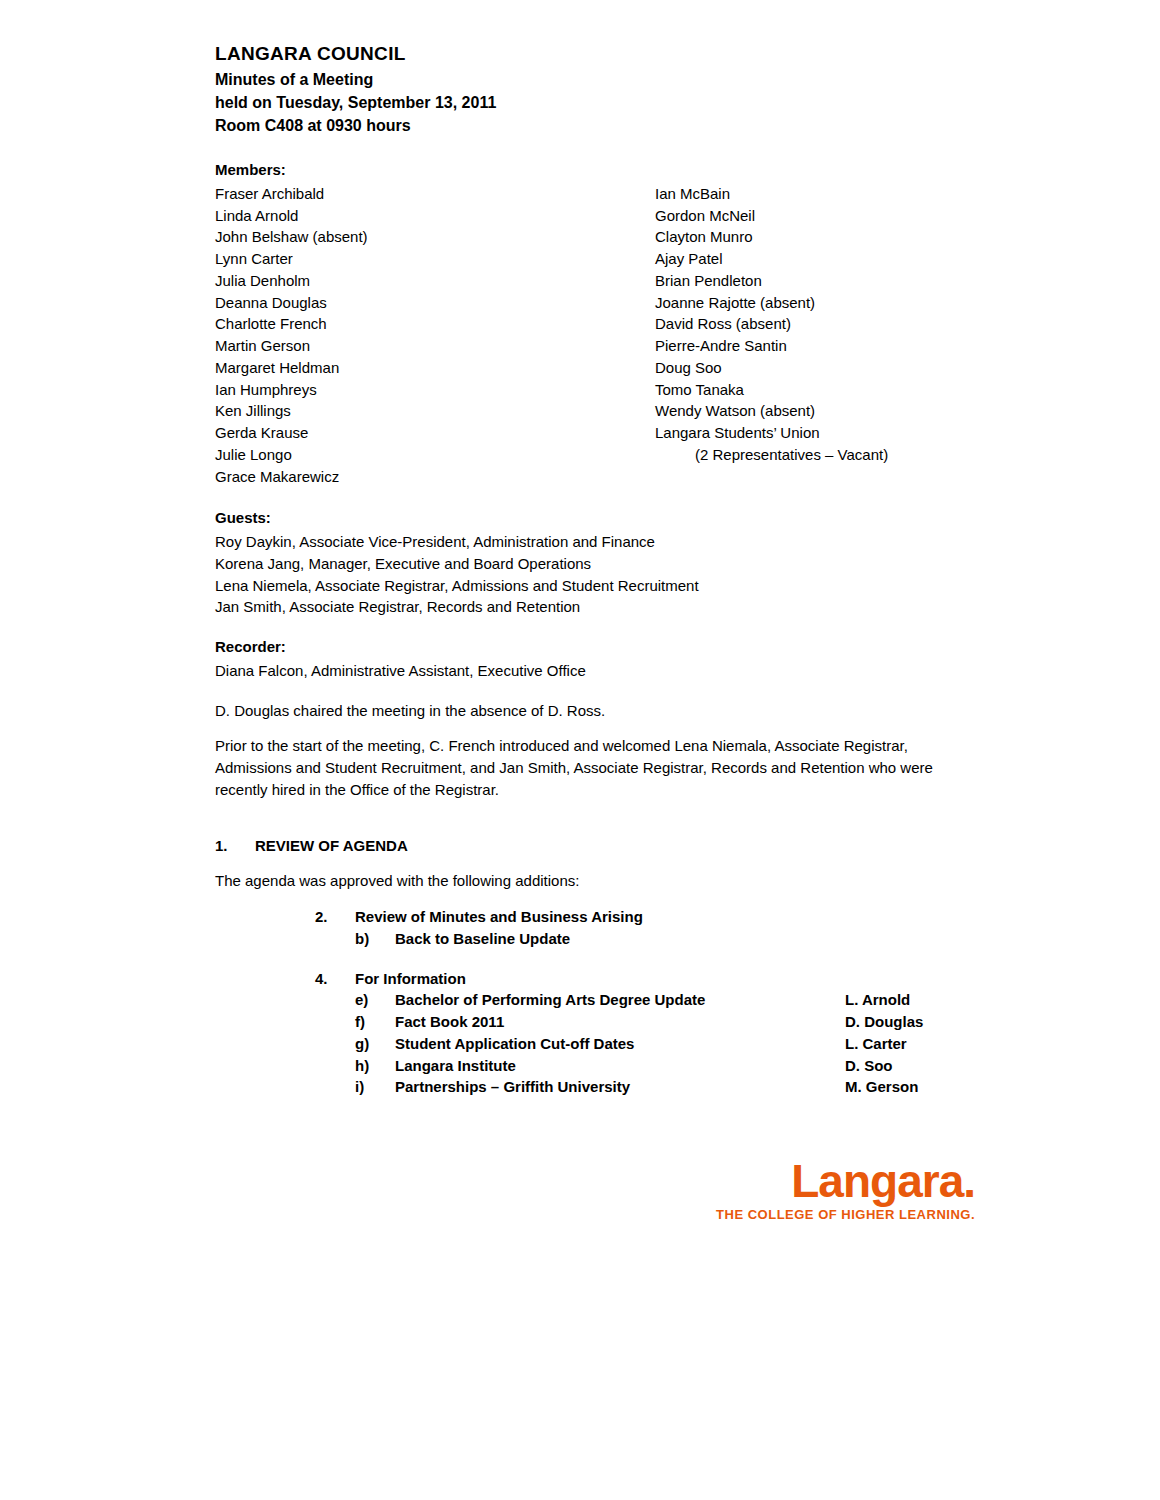LANGARA COUNCIL
Minutes of a Meeting
held on Tuesday, September 13, 2011
Room C408 at 0930 hours
Members:
| Fraser Archibald | Ian McBain |
| Linda Arnold | Gordon McNeil |
| John Belshaw (absent) | Clayton Munro |
| Lynn Carter | Ajay Patel |
| Julia Denholm | Brian Pendleton |
| Deanna Douglas | Joanne Rajotte (absent) |
| Charlotte French | David Ross (absent) |
| Martin Gerson | Pierre-Andre Santin |
| Margaret Heldman | Doug Soo |
| Ian Humphreys | Tomo Tanaka |
| Ken Jillings | Wendy Watson (absent) |
| Gerda Krause | Langara Students’ Union |
| Julie Longo | (2 Representatives – Vacant) |
| Grace Makarewicz | |
Guests:
Roy Daykin, Associate Vice-President, Administration and Finance
Korena Jang, Manager, Executive and Board Operations
Lena Niemela, Associate Registrar, Admissions and Student Recruitment
Jan Smith, Associate Registrar, Records and Retention
Recorder:
Diana Falcon, Administrative Assistant, Executive Office
D. Douglas chaired the meeting in the absence of D. Ross.
Prior to the start of the meeting, C. French introduced and welcomed Lena Niemala, Associate Registrar, Admissions and Student Recruitment, and Jan Smith, Associate Registrar, Records and Retention who were recently hired in the Office of the Registrar.
1. REVIEW OF AGENDA
The agenda was approved with the following additions:
2. Review of Minutes and Business Arising
b) Back to Baseline Update
4. For Information
e) Bachelor of Performing Arts Degree Update L. Arnold
f) Fact Book 2011 D. Douglas
g) Student Application Cut-off Dates L. Carter
h) Langara Institute D. Soo
i) Partnerships – Griffith University M. Gerson
Langara.
THE COLLEGE OF HIGHER LEARNING.